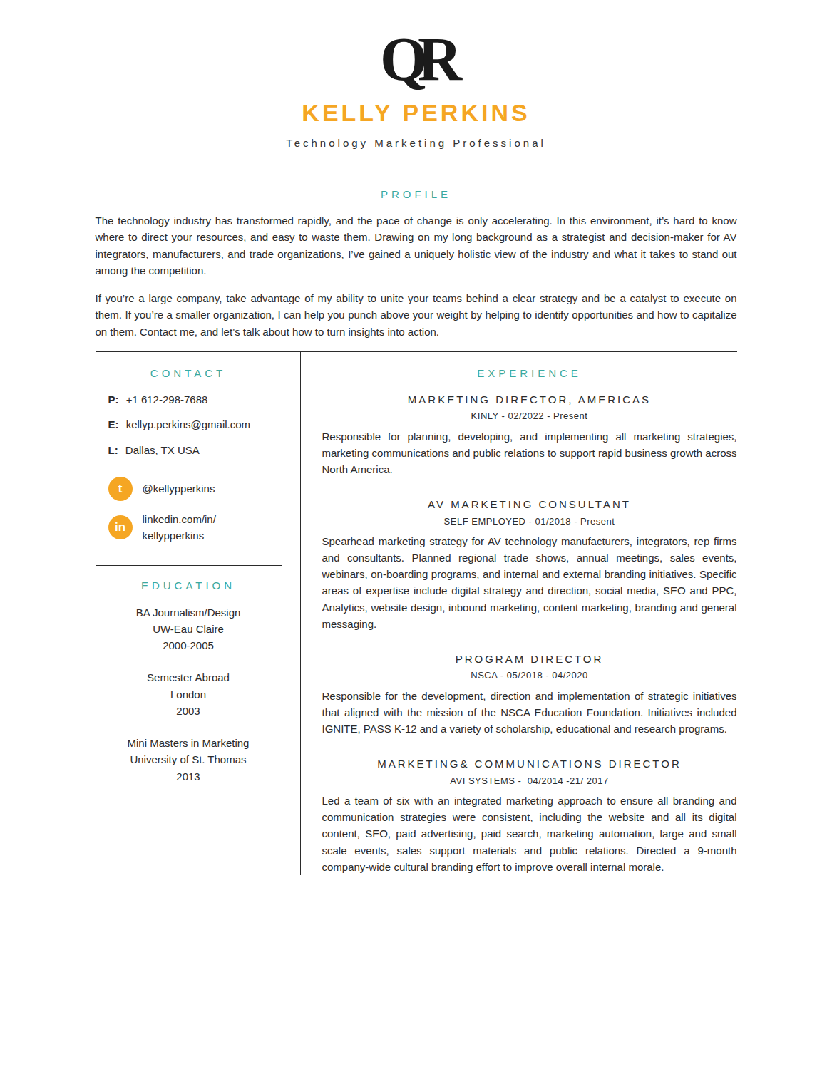QR
Kelly Perkins
Technology Marketing Professional
Profile
The technology industry has transformed rapidly, and the pace of change is only accelerating. In this environment, it’s hard to know where to direct your resources, and easy to waste them. Drawing on my long background as a strategist and decision-maker for AV integrators, manufacturers, and trade organizations, I’ve gained a uniquely holistic view of the industry and what it takes to stand out among the competition.
If you’re a large company, take advantage of my ability to unite your teams behind a clear strategy and be a catalyst to execute on them. If you’re a smaller organization, I can help you punch above your weight by helping to identify opportunities and how to capitalize on them. Contact me, and let’s talk about how to turn insights into action.
Contact
P: +1 612-298-7688
E: kellyp.perkins@gmail.com
L: Dallas, TX USA
t @kellypperkins
in linkedin.com/in/
kellypperkins
Education
BA Journalism/Design
UW-Eau Claire
2000-2005
Semester Abroad
London
2003
Mini Masters in Marketing
University of St. Thomas
2013
Experience
Marketing Director, Americas
KINLY - 02/2022 - Present
Responsible for planning, developing, and implementing all marketing strategies, marketing communications and public relations to support rapid business growth across North America.
AV Marketing Consultant
SELF EMPLOYED - 01/2018 - Present
Spearhead marketing strategy for AV technology manufacturers, integrators, rep firms and consultants. Planned regional trade shows, annual meetings, sales events, webinars, on-boarding programs, and internal and external branding initiatives. Specific areas of expertise include digital strategy and direction, social media, SEO and PPC, Analytics, website design, inbound marketing, content marketing, branding and general messaging.
Program Director
NSCA - 05/2018 - 04/2020
Responsible for the development, direction and implementation of strategic initiatives that aligned with the mission of the NSCA Education Foundation. Initiatives included IGNITE, PASS K-12 and a variety of scholarship, educational and research programs.
Marketing& Communications Director
AVI SYSTEMS - 04/2014 -21/ 2017
Led a team of six with an integrated marketing approach to ensure all branding and communication strategies were consistent, including the website and all its digital content, SEO, paid advertising, paid search, marketing automation, large and small scale events, sales support materials and public relations. Directed a 9-month company-wide cultural branding effort to improve overall internal morale.